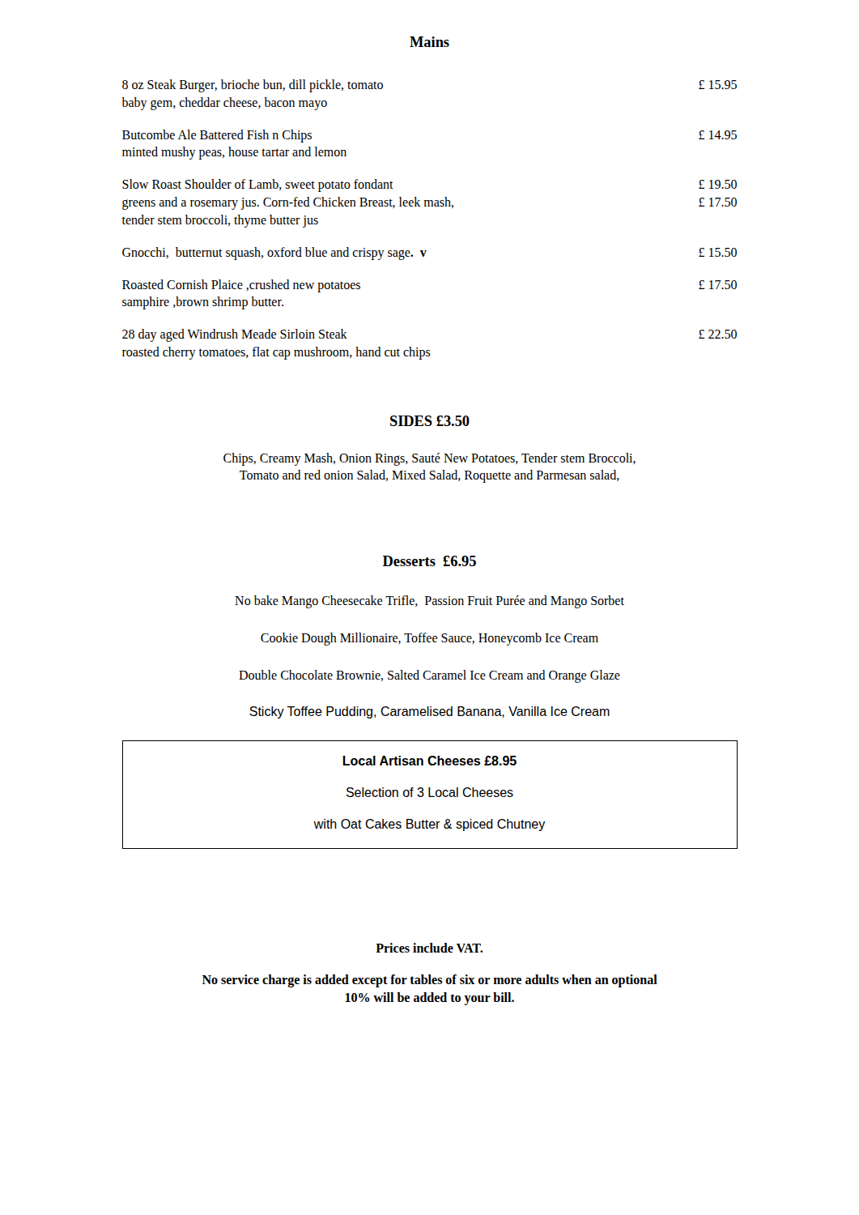Mains
| 8 oz Steak Burger, brioche bun, dill pickle, tomato baby gem, cheddar cheese, bacon mayo | £ 15.95 |
| Butcombe Ale Battered Fish n Chips minted mushy peas, house tartar and lemon | £ 14.95 |
| Slow Roast Shoulder of Lamb, sweet potato fondant greens and a rosemary jus. Corn-fed Chicken Breast, leek mash, tender stem broccoli, thyme butter jus | £ 19.50 £ 17.50 |
| Gnocchi, butternut squash, oxford blue and crispy sage . v | £ 15.50 |
| Roasted Cornish Plaice ,crushed new potatoes samphire ,brown shrimp butter. | £ 17.50 |
| 28 day aged Windrush Meade Sirloin Steak roasted cherry tomatoes, flat cap mushroom, hand cut chips | £ 22.50 |
SIDES £3.50
Chips, Creamy Mash, Onion Rings, Sauté New Potatoes, Tender stem Broccoli,
Tomato and red onion Salad, Mixed Salad, Roquette and Parmesan salad,
Desserts £6.95
No bake Mango Cheesecake Trifle, Passion Fruit Purée and Mango Sorbet
Cookie Dough Millionaire, Toffee Sauce, Honeycomb Ice Cream
Double Chocolate Brownie, Salted Caramel Ice Cream and Orange Glaze
Sticky Toffee Pudding, Caramelised Banana, Vanilla Ice Cream
Local Artisan Cheeses £8.95
Selection of 3 Local Cheeses
with Oat Cakes Butter & spiced Chutney
Prices include VAT.
No service charge is added except for tables of six or more adults when an optional
10% will be added to your bill.